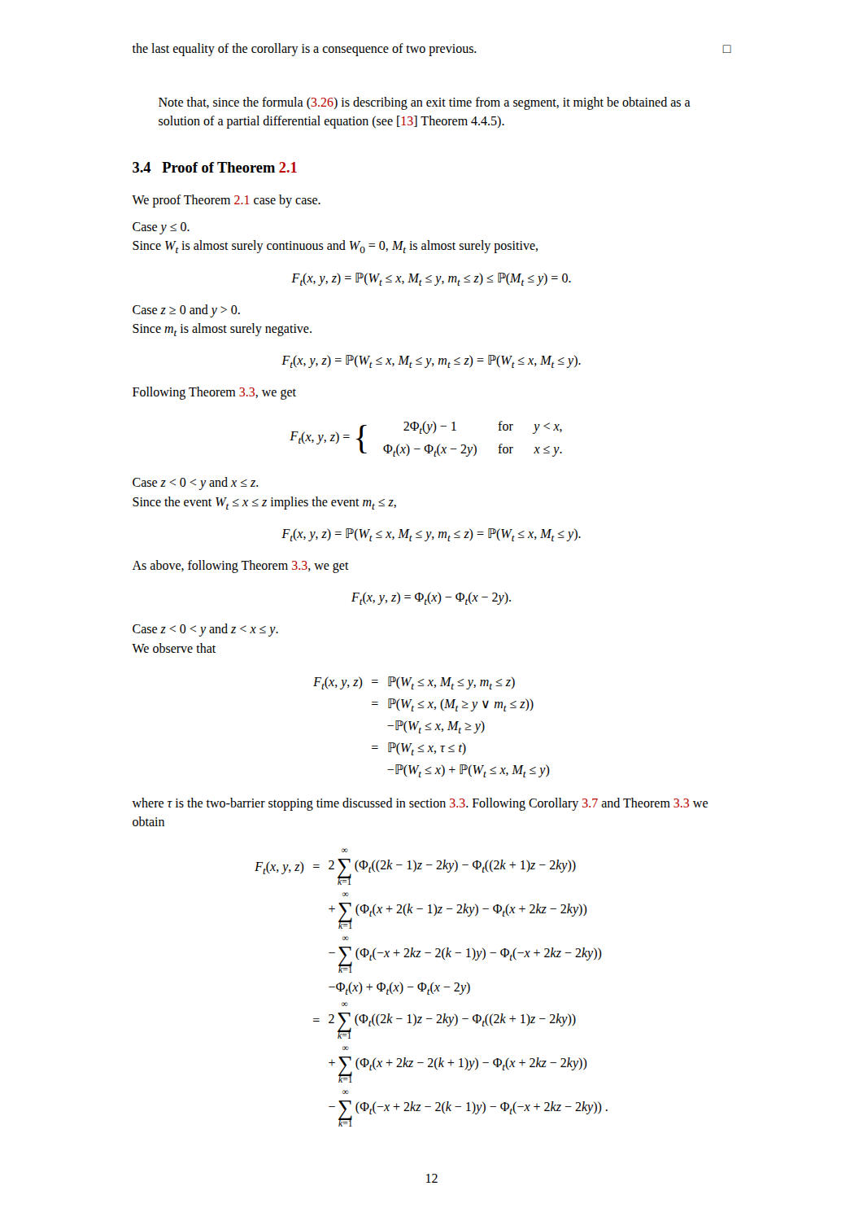the last equality of the corollary is a consequence of two previous. □
Note that, since the formula (3.26) is describing an exit time from a segment, it might be obtained as a solution of a partial differential equation (see [13] Theorem 4.4.5).
3.4 Proof of Theorem 2.1
We proof Theorem 2.1 case by case.
Case y ≤ 0.
Since Wt is almost surely continuous and W0 = 0, Mt is almost surely positive,
Ft(x, y, z) = ℙ(Wt ≤ x, Mt ≤ y, mt ≤ z) ≤ ℙ(Mt ≤ y) = 0.
Case z ≥ 0 and y > 0.
Since mt is almost surely negative.
Ft(x, y, z) = ℙ(Wt ≤ x, Mt ≤ y, mt ≤ z) = ℙ(Wt ≤ x, Mt ≤ y).
Following Theorem 3.3, we get
Ft(x, y, z) = {
| 2Φ t ( y ) − 1 | for | y < x , |
| Φ t ( x ) − Φ t ( x − 2 y ) | for | x ≤ y . |
Case z < 0 < y and x ≤ z.
Since the event Wt ≤ x ≤ z implies the event mt ≤ z,
Ft(x, y, z) = ℙ(Wt ≤ x, Mt ≤ y, mt ≤ z) = ℙ(Wt ≤ x, Mt ≤ y).
As above, following Theorem 3.3, we get
Ft(x, y, z) = Φt(x) − Φt(x − 2y).
Case z < 0 < y and z < x ≤ y.
We observe that
| F t ( x , y , z ) | = | ℙ( W t ≤ x , M t ≤ y , m t ≤ z ) |
| | = | ℙ( W t ≤ x , ( M t ≥ y ∨ m t ≤ z )) |
| | | −ℙ( W t ≤ x , M t ≥ y ) |
| | = | ℙ( W t ≤ x , τ ≤ t ) |
| | | −ℙ( W t ≤ x ) + ℙ( W t ≤ x , M t ≤ y ) |
where τ is the two-barrier stopping time discussed in section 3.3. Following Corollary 3.7 and Theorem 3.3 we obtain
| F t ( x , y , z ) | = | 2 ∞ ∑ k =1 (Φ t ((2 k − 1) z − 2 ky ) − Φ t ((2 k + 1) z − 2 ky )) |
| | | + ∞ ∑ k =1 (Φ t ( x + 2( k − 1) z − 2 ky ) − Φ t ( x + 2 kz − 2 ky )) |
| | | − ∞ ∑ k =1 (Φ t (− x + 2 kz − 2( k − 1) y ) − Φ t (− x + 2 kz − 2 ky )) |
| | | −Φ t ( x ) + Φ t ( x ) − Φ t ( x − 2 y ) |
| | = | 2 ∞ ∑ k =1 (Φ t ((2 k − 1) z − 2 ky ) − Φ t ((2 k + 1) z − 2 ky )) |
| | | + ∞ ∑ k =1 (Φ t ( x + 2 kz − 2( k + 1) y ) − Φ t ( x + 2 kz − 2 ky )) |
| | | − ∞ ∑ k =1 (Φ t (− x + 2 kz − 2( k − 1) y ) − Φ t (− x + 2 kz − 2 ky )) . |
12